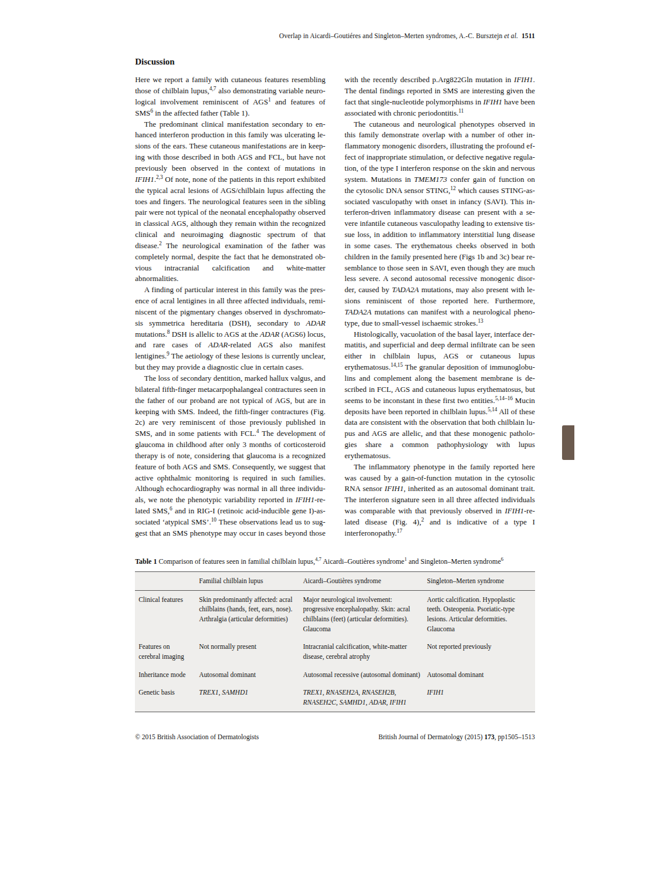Overlap in Aicardi–Goutiéres and Singleton–Merten syndromes, A.-C. Bursztejn et al. 1511
Discussion
Here we report a family with cutaneous features resembling those of chilblain lupus,4,7 also demonstrating variable neurological involvement reminiscent of AGS1 and features of SMS6 in the affected father (Table 1).
The predominant clinical manifestation secondary to enhanced interferon production in this family was ulcerating lesions of the ears. These cutaneous manifestations are in keeping with those described in both AGS and FCL, but have not previously been observed in the context of mutations in IFIH1.2,3 Of note, none of the patients in this report exhibited the typical acral lesions of AGS/chilblain lupus affecting the toes and fingers. The neurological features seen in the sibling pair were not typical of the neonatal encephalopathy observed in classical AGS, although they remain within the recognized clinical and neuroimaging diagnostic spectrum of that disease.2 The neurological examination of the father was completely normal, despite the fact that he demonstrated obvious intracranial calcification and white-matter abnormalities.
A finding of particular interest in this family was the presence of acral lentigines in all three affected individuals, reminiscent of the pigmentary changes observed in dyschromatosis symmetrica hereditaria (DSH), secondary to ADAR mutations.8 DSH is allelic to AGS at the ADAR (AGS6) locus, and rare cases of ADAR-related AGS also manifest lentigines.9 The aetiology of these lesions is currently unclear, but they may provide a diagnostic clue in certain cases.
The loss of secondary dentition, marked hallux valgus, and bilateral fifth-finger metacarpophalangeal contractures seen in the father of our proband are not typical of AGS, but are in keeping with SMS. Indeed, the fifth-finger contractures (Fig. 2c) are very reminiscent of those previously published in SMS, and in some patients with FCL.4 The development of glaucoma in childhood after only 3 months of corticosteroid therapy is of note, considering that glaucoma is a recognized feature of both AGS and SMS. Consequently, we suggest that active ophthalmic monitoring is required in such families. Although echocardiography was normal in all three individuals, we note the phenotypic variability reported in IFIH1-related SMS,6 and in RIG-I (retinoic acid-inducible gene I)-associated ‘atypical SMS’.10 These observations lead us to suggest that an SMS phenotype may occur in cases beyond those with the recently described p.Arg822Gln mutation in IFIH1. The dental findings reported in SMS are interesting given the fact that single-nucleotide polymorphisms in IFIH1 have been associated with chronic periodontitis.11
The cutaneous and neurological phenotypes observed in this family demonstrate overlap with a number of other inflammatory monogenic disorders, illustrating the profound effect of inappropriate stimulation, or defective negative regulation, of the type I interferon response on the skin and nervous system. Mutations in TMEM173 confer gain of function on the cytosolic DNA sensor STING,12 which causes STING-associated vasculopathy with onset in infancy (SAVI). This interferon-driven inflammatory disease can present with a severe infantile cutaneous vasculopathy leading to extensive tissue loss, in addition to inflammatory interstitial lung disease in some cases. The erythematous cheeks observed in both children in the family presented here (Figs 1b and 3c) bear resemblance to those seen in SAVI, even though they are much less severe. A second autosomal recessive monogenic disorder, caused by TADA2A mutations, may also present with lesions reminiscent of those reported here. Furthermore, TADA2A mutations can manifest with a neurological phenotype, due to small-vessel ischaemic strokes.13
Histologically, vacuolation of the basal layer, interface dermatitis, and superficial and deep dermal infiltrate can be seen either in chilblain lupus, AGS or cutaneous lupus erythematosus.14,15 The granular deposition of immunoglobulins and complement along the basement membrane is described in FCL, AGS and cutaneous lupus erythematosus, but seems to be inconstant in these first two entities.5,14–16 Mucin deposits have been reported in chilblain lupus.5,14 All of these data are consistent with the observation that both chilblain lupus and AGS are allelic, and that these monogenic pathologies share a common pathophysiology with lupus erythematosus.
The inflammatory phenotype in the family reported here was caused by a gain-of-function mutation in the cytosolic RNA sensor IFIH1, inherited as an autosomal dominant trait. The interferon signature seen in all three affected individuals was comparable with that previously observed in IFIH1-related disease (Fig. 4),2 and is indicative of a type I interferonopathy.17
Table 1 Comparison of features seen in familial chilblain lupus,4,7 Aicardi–Goutières syndrome1 and Singleton–Merten syndrome6
| | Familial chilblain lupus | Aicardi–Goutières syndrome | Singleton–Merten syndrome |
| --- | --- | --- | --- |
| Clinical features | Skin predominantly affected: acral chilblains (hands, feet, ears, nose). Arthralgia (articular deformities) | Major neurological involvement: progressive encephalopathy. Skin: acral chilblains (feet) (articular deformities). Glaucoma | Aortic calcification. Hypoplastic teeth. Osteopenia. Psoriatic-type lesions. Articular deformities. Glaucoma |
| Features on cerebral imaging | Not normally present | Intracranial calcification, white-matter disease, cerebral atrophy | Not reported previously |
| Inheritance mode | Autosomal dominant | Autosomal recessive (autosomal dominant) | Autosomal dominant |
| Genetic basis | TREX1 , SAMHD1 | TREX1 , RNASEH2A , RNASEH2B , RNASEH2C , SAMHD1 , ADAR , IFIH1 | IFIH1 |
© 2015 British Association of Dermatologists
British Journal of Dermatology (2015) 173, pp1505–1513